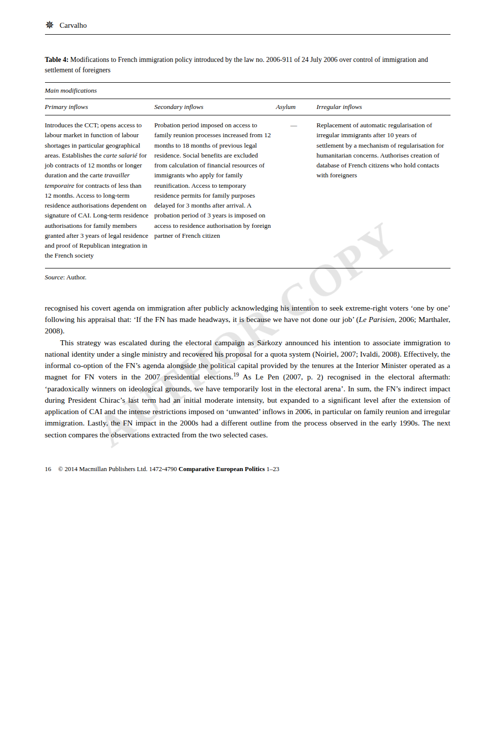AUTHOR COPY
✵ Carvalho
Table 4: Modifications to French immigration policy introduced by the law no. 2006-911 of 24 July 2006 over control of immigration and settlement of foreigners
Main modifications
| Primary inflows | Secondary inflows | Asylum | Irregular inflows |
| --- | --- | --- | --- |
| Introduces the CCT; opens access to labour market in function of labour shortages in particular geographical areas. Establishes the carte salarié for job contracts of 12 months or longer duration and the carte travailler temporaire for contracts of less than 12 months. Access to long-term residence authorisations dependent on signature of CAI. Long-term residence authorisations for family members granted after 3 years of legal residence and proof of Republican integration in the French society | Probation period imposed on access to family reunion processes increased from 12 months to 18 months of previous legal residence. Social benefits are excluded from calculation of financial resources of immigrants who apply for family reunification. Access to temporary residence permits for family purposes delayed for 3 months after arrival. A probation period of 3 years is imposed on access to residence authorisation by foreign partner of French citizen | — | Replacement of automatic regularisation of irregular immigrants after 10 years of settlement by a mechanism of regularisation for humanitarian concerns. Authorises creation of database of French citizens who hold contacts with foreigners |
Source: Author.
recognised his covert agenda on immigration after publicly acknowledging his intention to seek extreme-right voters ‘one by one’ following his appraisal that: ‘If the FN has made headways, it is because we have not done our job’ (Le Parisien, 2006; Marthaler, 2008).
This strategy was escalated during the electoral campaign as Sarkozy announced his intention to associate immigration to national identity under a single ministry and recovered his proposal for a quota system (Noiriel, 2007; Ivaldi, 2008). Effectively, the informal co-option of the FN’s agenda alongside the political capital provided by the tenures at the Interior Minister operated as a magnet for FN voters in the 2007 presidential elections.19 As Le Pen (2007, p. 2) recognised in the electoral aftermath: ‘paradoxically winners on ideological grounds, we have temporarily lost in the electoral arena’. In sum, the FN’s indirect impact during President Chirac’s last term had an initial moderate intensity, but expanded to a significant level after the extension of application of CAI and the intense restrictions imposed on ‘unwanted’ inflows in 2006, in particular on family reunion and irregular immigration. Lastly, the FN impact in the 2000s had a different outline from the process observed in the early 1990s. The next section compares the observations extracted from the two selected cases.
16 © 2014 Macmillan Publishers Ltd. 1472-4790 Comparative European Politics 1–23